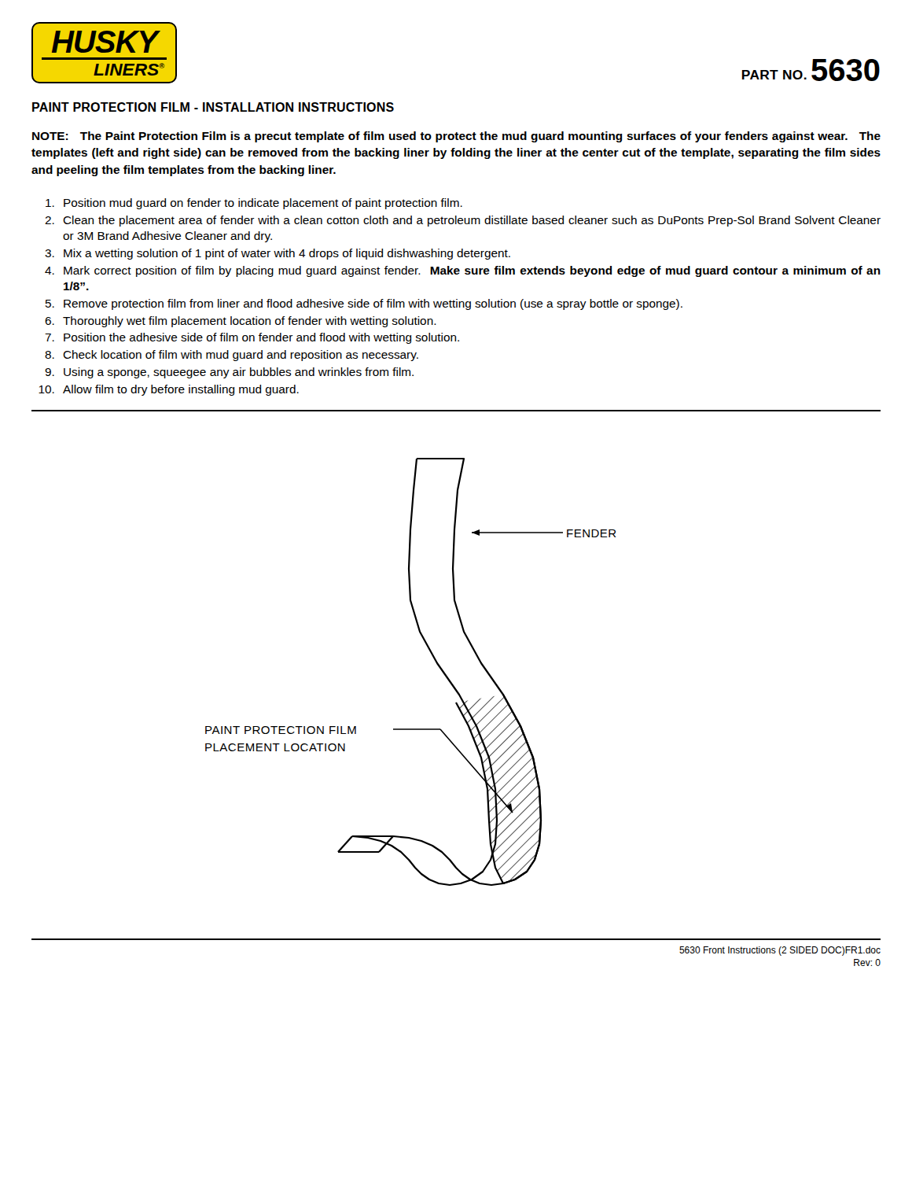HUSKY
LINERS®
PART NO. 5630
PAINT PROTECTION FILM - INSTALLATION INSTRUCTIONS
NOTE: The Paint Protection Film is a precut template of film used to protect the mud guard mounting surfaces of your fenders against wear. The templates (left and right side) can be removed from the backing liner by folding the liner at the center cut of the template, separating the film sides and peeling the film templates from the backing liner.
Position mud guard on fender to indicate placement of paint protection film.
Clean the placement area of fender with a clean cotton cloth and a petroleum distillate based cleaner such as DuPonts Prep-Sol Brand Solvent Cleaner or 3M Brand Adhesive Cleaner and dry.
Mix a wetting solution of 1 pint of water with 4 drops of liquid dishwashing detergent.
Mark correct position of film by placing mud guard against fender. Make sure film extends beyond edge of mud guard contour a minimum of an 1/8”.
Remove protection film from liner and flood adhesive side of film with wetting solution (use a spray bottle or sponge).
Thoroughly wet film placement location of fender with wetting solution.
Position the adhesive side of film on fender and flood with wetting solution.
Check location of film with mud guard and reposition as necessary.
Using a sponge, squeegee any air bubbles and wrinkles from film.
Allow film to dry before installing mud guard.
FENDER PAINT PROTECTION FILM PLACEMENT LOCATION
5630 Front Instructions (2 SIDED DOC)FR1.doc
Rev: 0